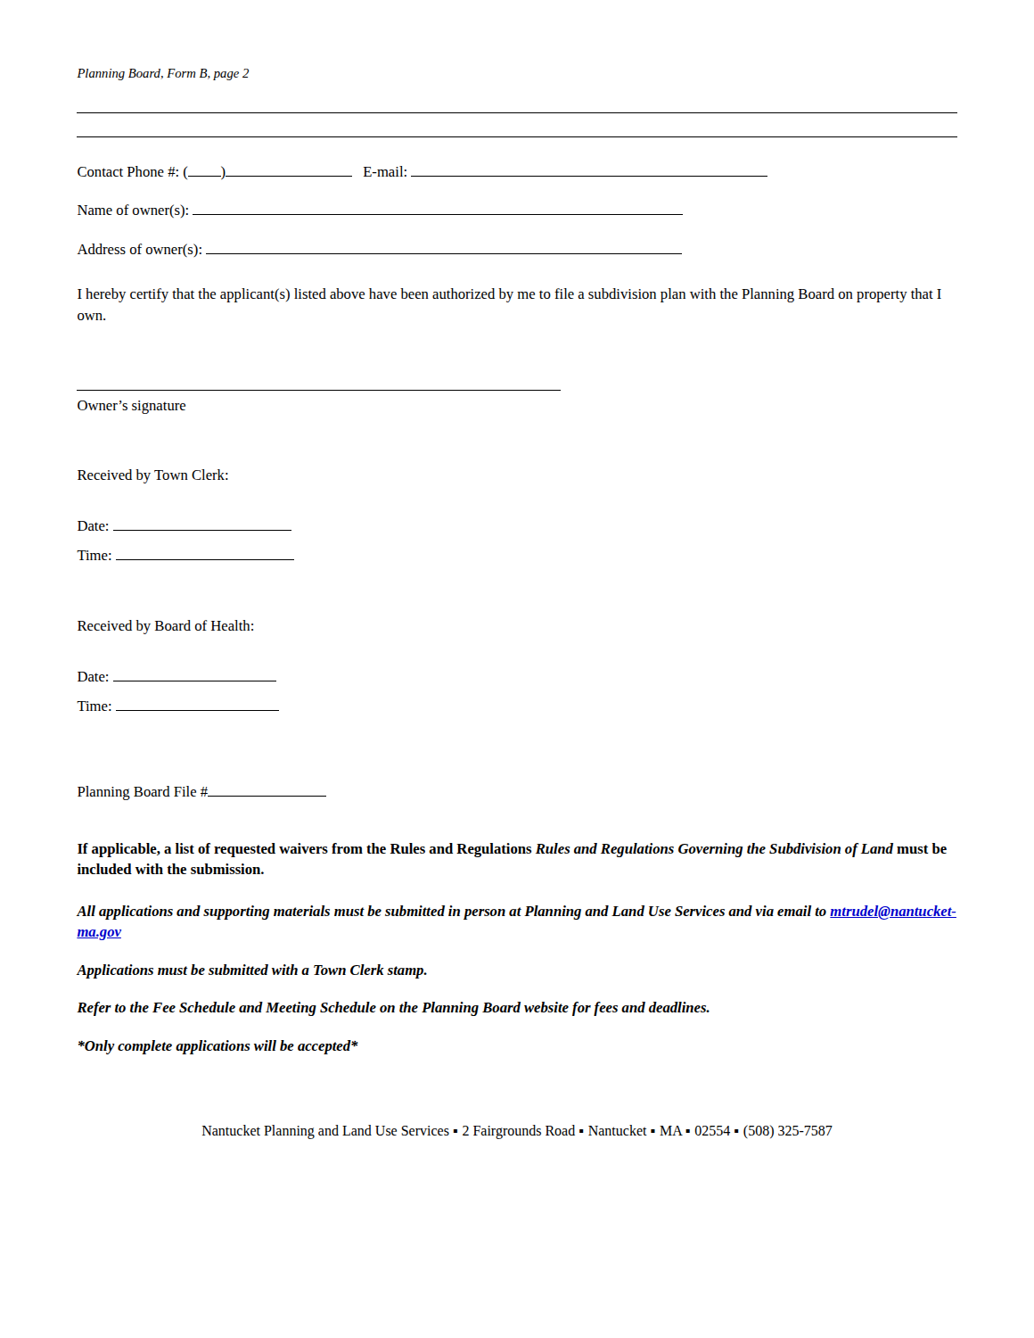Planning Board, Form B, page 2
Contact Phone #: ( ) E-mail:
Name of owner(s):
Address of owner(s):
I hereby certify that the applicant(s) listed above have been authorized by me to file a subdivision plan with the Planning Board on property that I own.
Owner’s signature
Received by Town Clerk:
Date:
Time:
Received by Board of Health:
Date:
Time:
Planning Board File #
If applicable, a list of requested waivers from the Rules and Regulations Rules and Regulations Governing the Subdivision of Land must be included with the submission.
All applications and supporting materials must be submitted in person at Planning and Land Use Services and via email to mtrudel@nantucket-ma.gov
Applications must be submitted with a Town Clerk stamp.
Refer to the Fee Schedule and Meeting Schedule on the Planning Board website for fees and deadlines.
*Only complete applications will be accepted*
Nantucket Planning and Land Use Services ▪ 2 Fairgrounds Road ▪ Nantucket ▪ MA ▪ 02554 ▪ (508) 325-7587